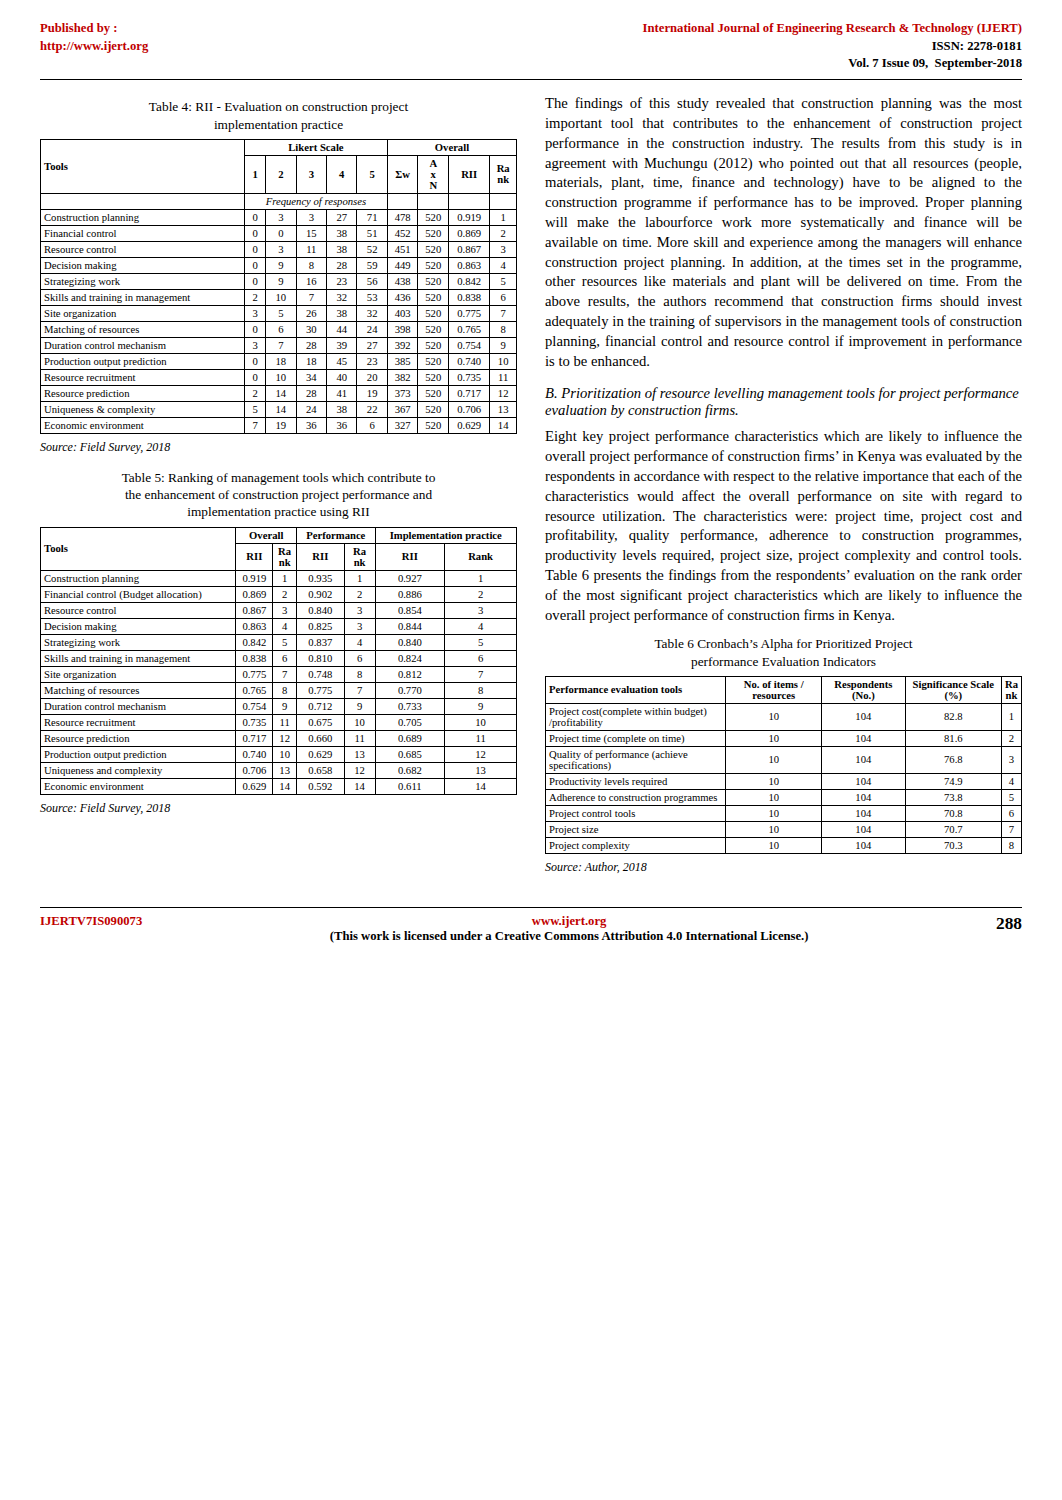Published by :
http://www.ijert.org
International Journal of Engineering Research & Technology (IJERT)
ISSN: 2278-0181
Vol. 7 Issue 09, September-2018
Table 4: RII - Evaluation on construction project
implementation practice
| Tools | Likert Scale | Overall |
| --- | --- | --- |
| 1 | 2 | 3 | 4 | 5 | Σw | A x N | RII | Ra nk |
| | Frequency of responses | | | | |
| Construction planning | 0 | 3 | 3 | 27 | 71 | 478 | 520 | 0.919 | 1 |
| Financial control | 0 | 0 | 15 | 38 | 51 | 452 | 520 | 0.869 | 2 |
| Resource control | 0 | 3 | 11 | 38 | 52 | 451 | 520 | 0.867 | 3 |
| Decision making | 0 | 9 | 8 | 28 | 59 | 449 | 520 | 0.863 | 4 |
| Strategizing work | 0 | 9 | 16 | 23 | 56 | 438 | 520 | 0.842 | 5 |
| Skills and training in management | 2 | 10 | 7 | 32 | 53 | 436 | 520 | 0.838 | 6 |
| Site organization | 3 | 5 | 26 | 38 | 32 | 403 | 520 | 0.775 | 7 |
| Matching of resources | 0 | 6 | 30 | 44 | 24 | 398 | 520 | 0.765 | 8 |
| Duration control mechanism | 3 | 7 | 28 | 39 | 27 | 392 | 520 | 0.754 | 9 |
| Production output prediction | 0 | 18 | 18 | 45 | 23 | 385 | 520 | 0.740 | 10 |
| Resource recruitment | 0 | 10 | 34 | 40 | 20 | 382 | 520 | 0.735 | 11 |
| Resource prediction | 2 | 14 | 28 | 41 | 19 | 373 | 520 | 0.717 | 12 |
| Uniqueness & complexity | 5 | 14 | 24 | 38 | 22 | 367 | 520 | 0.706 | 13 |
| Economic environment | 7 | 19 | 36 | 36 | 6 | 327 | 520 | 0.629 | 14 |
Source: Field Survey, 2018
Table 5: Ranking of management tools which contribute to
the enhancement of construction project performance and
implementation practice using RII
| Tools | Overall | Performance | Implementation practice |
| --- | --- | --- | --- |
| RII | Ra nk | RII | Ra nk | RII | Rank |
| Construction planning | 0.919 | 1 | 0.935 | 1 | 0.927 | 1 |
| Financial control (Budget allocation) | 0.869 | 2 | 0.902 | 2 | 0.886 | 2 |
| Resource control | 0.867 | 3 | 0.840 | 3 | 0.854 | 3 |
| Decision making | 0.863 | 4 | 0.825 | 3 | 0.844 | 4 |
| Strategizing work | 0.842 | 5 | 0.837 | 4 | 0.840 | 5 |
| Skills and training in management | 0.838 | 6 | 0.810 | 6 | 0.824 | 6 |
| Site organization | 0.775 | 7 | 0.748 | 8 | 0.812 | 7 |
| Matching of resources | 0.765 | 8 | 0.775 | 7 | 0.770 | 8 |
| Duration control mechanism | 0.754 | 9 | 0.712 | 9 | 0.733 | 9 |
| Resource recruitment | 0.735 | 11 | 0.675 | 10 | 0.705 | 10 |
| Resource prediction | 0.717 | 12 | 0.660 | 11 | 0.689 | 11 |
| Production output prediction | 0.740 | 10 | 0.629 | 13 | 0.685 | 12 |
| Uniqueness and complexity | 0.706 | 13 | 0.658 | 12 | 0.682 | 13 |
| Economic environment | 0.629 | 14 | 0.592 | 14 | 0.611 | 14 |
Source: Field Survey, 2018
The findings of this study revealed that construction planning was the most important tool that contributes to the enhancement of construction project performance in the construction industry. The results from this study is in agreement with Muchungu (2012) who pointed out that all resources (people, materials, plant, time, finance and technology) have to be aligned to the construction programme if performance has to be improved. Proper planning will make the labourforce work more systematically and finance will be available on time. More skill and experience among the managers will enhance construction project planning. In addition, at the times set in the programme, other resources like materials and plant will be delivered on time. From the above results, the authors recommend that construction firms should invest adequately in the training of supervisors in the management tools of construction planning, financial control and resource control if improvement in performance is to be enhanced.
B. Prioritization of resource levelling management tools for project performance evaluation by construction firms.
Eight key project performance characteristics which are likely to influence the overall project performance of construction firms’ in Kenya was evaluated by the respondents in accordance with respect to the relative importance that each of the characteristics would affect the overall performance on site with regard to resource utilization. The characteristics were: project time, project cost and profitability, quality performance, adherence to construction programmes, productivity levels required, project size, project complexity and control tools. Table 6 presents the findings from the respondents’ evaluation on the rank order of the most significant project characteristics which are likely to influence the overall project performance of construction firms in Kenya.
Table 6 Cronbach’s Alpha for Prioritized Project
performance Evaluation Indicators
| Performance evaluation tools | No. of items / resources | Respondents (No.) | Significance Scale (%) | Ra nk |
| --- | --- | --- | --- | --- |
| Project cost(complete within budget) /profitability | 10 | 104 | 82.8 | 1 |
| Project time (complete on time) | 10 | 104 | 81.6 | 2 |
| Quality of performance (achieve specifications) | 10 | 104 | 76.8 | 3 |
| Productivity levels required | 10 | 104 | 74.9 | 4 |
| Adherence to construction programmes | 10 | 104 | 73.8 | 5 |
| Project control tools | 10 | 104 | 70.8 | 6 |
| Project size | 10 | 104 | 70.7 | 7 |
| Project complexity | 10 | 104 | 70.3 | 8 |
Source: Author, 2018
IJERTV7IS090073
www.ijert.org (This work is licensed under a Creative Commons Attribution 4.0 International License.)
288